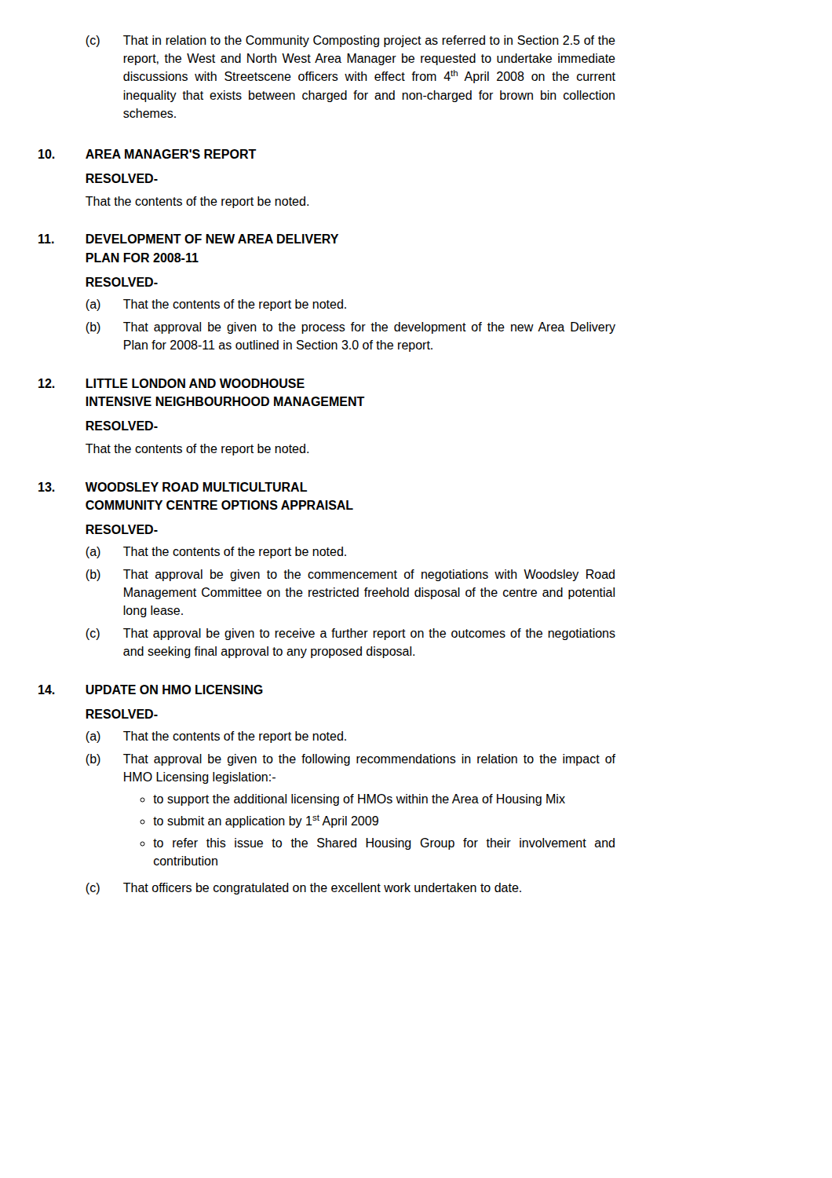(c) That in relation to the Community Composting project as referred to in Section 2.5 of the report, the West and North West Area Manager be requested to undertake immediate discussions with Streetscene officers with effect from 4th April 2008 on the current inequality that exists between charged for and non-charged for brown bin collection schemes.
10. Area Manager's Report
RESOLVED-
That the contents of the report be noted.
11. Development of New Area Delivery
Plan for 2008-11
RESOLVED-
(a) That the contents of the report be noted.
(b) That approval be given to the process for the development of the new Area Delivery Plan for 2008-11 as outlined in Section 3.0 of the report.
12. Little London and Woodhouse
Intensive Neighbourhood Management
RESOLVED-
That the contents of the report be noted.
13. Woodsley Road Multicultural
Community Centre Options Appraisal
RESOLVED-
(a) That the contents of the report be noted.
(b) That approval be given to the commencement of negotiations with Woodsley Road Management Committee on the restricted freehold disposal of the centre and potential long lease.
(c) That approval be given to receive a further report on the outcomes of the negotiations and seeking final approval to any proposed disposal.
14. Update on HMO Licensing
RESOLVED-
(a) That the contents of the report be noted.
(b) That approval be given to the following recommendations in relation to the impact of HMO Licensing legislation:-
to support the additional licensing of HMOs within the Area of Housing Mix
to submit an application by 1st April 2009
to refer this issue to the Shared Housing Group for their involvement and contribution
(c) That officers be congratulated on the excellent work undertaken to date.